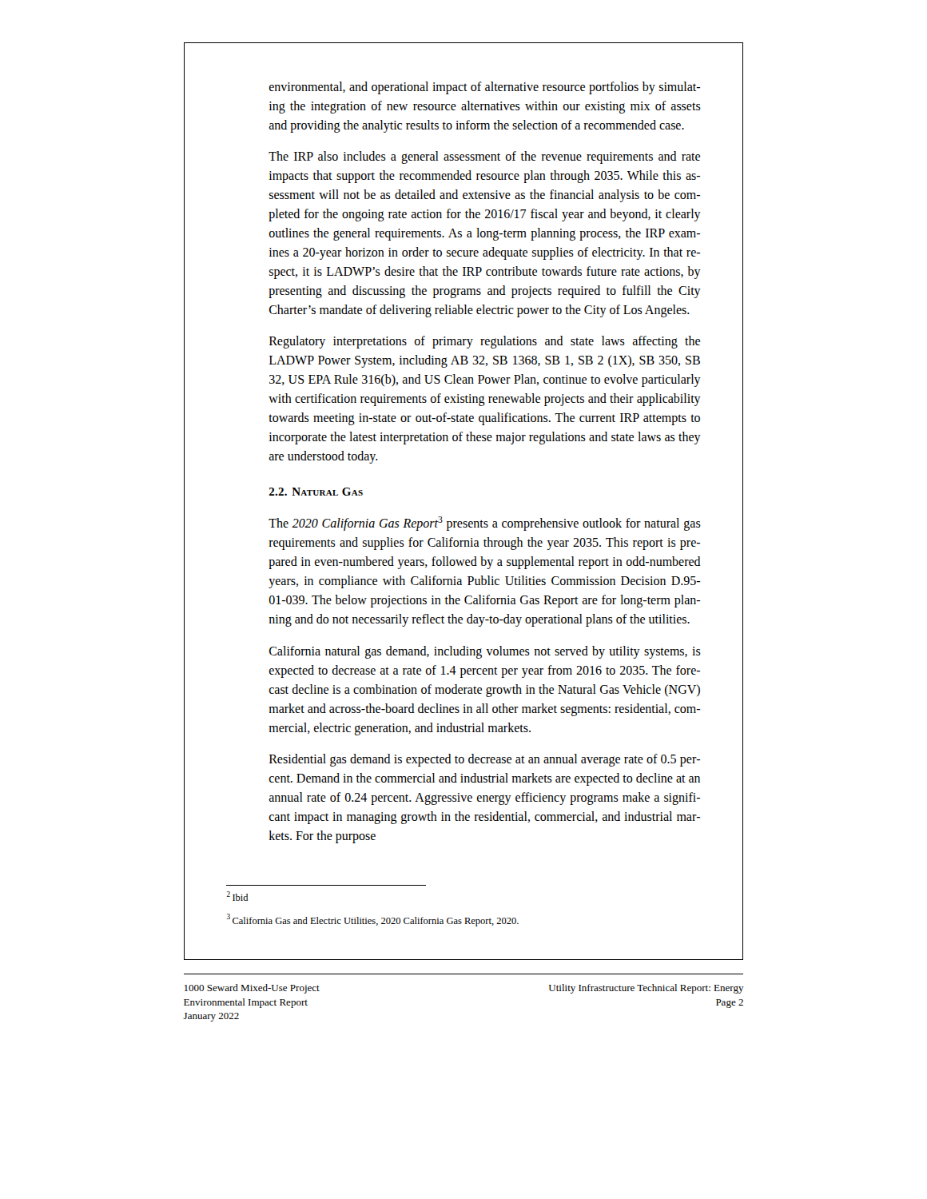environmental, and operational impact of alternative resource portfolios by simulating the integration of new resource alternatives within our existing mix of assets and providing the analytic results to inform the selection of a recommended case.
The IRP also includes a general assessment of the revenue requirements and rate impacts that support the recommended resource plan through 2035. While this assessment will not be as detailed and extensive as the financial analysis to be completed for the ongoing rate action for the 2016/17 fiscal year and beyond, it clearly outlines the general requirements. As a long-term planning process, the IRP examines a 20-year horizon in order to secure adequate supplies of electricity. In that respect, it is LADWP’s desire that the IRP contribute towards future rate actions, by presenting and discussing the programs and projects required to fulfill the City Charter’s mandate of delivering reliable electric power to the City of Los Angeles.
Regulatory interpretations of primary regulations and state laws affecting the LADWP Power System, including AB 32, SB 1368, SB 1, SB 2 (1X), SB 350, SB 32, US EPA Rule 316(b), and US Clean Power Plan, continue to evolve particularly with certification requirements of existing renewable projects and their applicability towards meeting in-state or out-of-state qualifications. The current IRP attempts to incorporate the latest interpretation of these major regulations and state laws as they are understood today.
2.2. NATURAL GAS
The 2020 California Gas Report3 presents a comprehensive outlook for natural gas requirements and supplies for California through the year 2035. This report is prepared in even-numbered years, followed by a supplemental report in odd-numbered years, in compliance with California Public Utilities Commission Decision D.95-01-039. The below projections in the California Gas Report are for long-term planning and do not necessarily reflect the day-to-day operational plans of the utilities.
California natural gas demand, including volumes not served by utility systems, is expected to decrease at a rate of 1.4 percent per year from 2016 to 2035. The forecast decline is a combination of moderate growth in the Natural Gas Vehicle (NGV) market and across-the-board declines in all other market segments: residential, commercial, electric generation, and industrial markets.
Residential gas demand is expected to decrease at an annual average rate of 0.5 percent. Demand in the commercial and industrial markets are expected to decline at an annual rate of 0.24 percent. Aggressive energy efficiency programs make a significant impact in managing growth in the residential, commercial, and industrial markets. For the purpose
2Ibid
3California Gas and Electric Utilities, 2020 California Gas Report, 2020.
1000 Seward Mixed-Use Project
Environmental Impact Report
January 2022
Utility Infrastructure Technical Report: Energy
Page 2